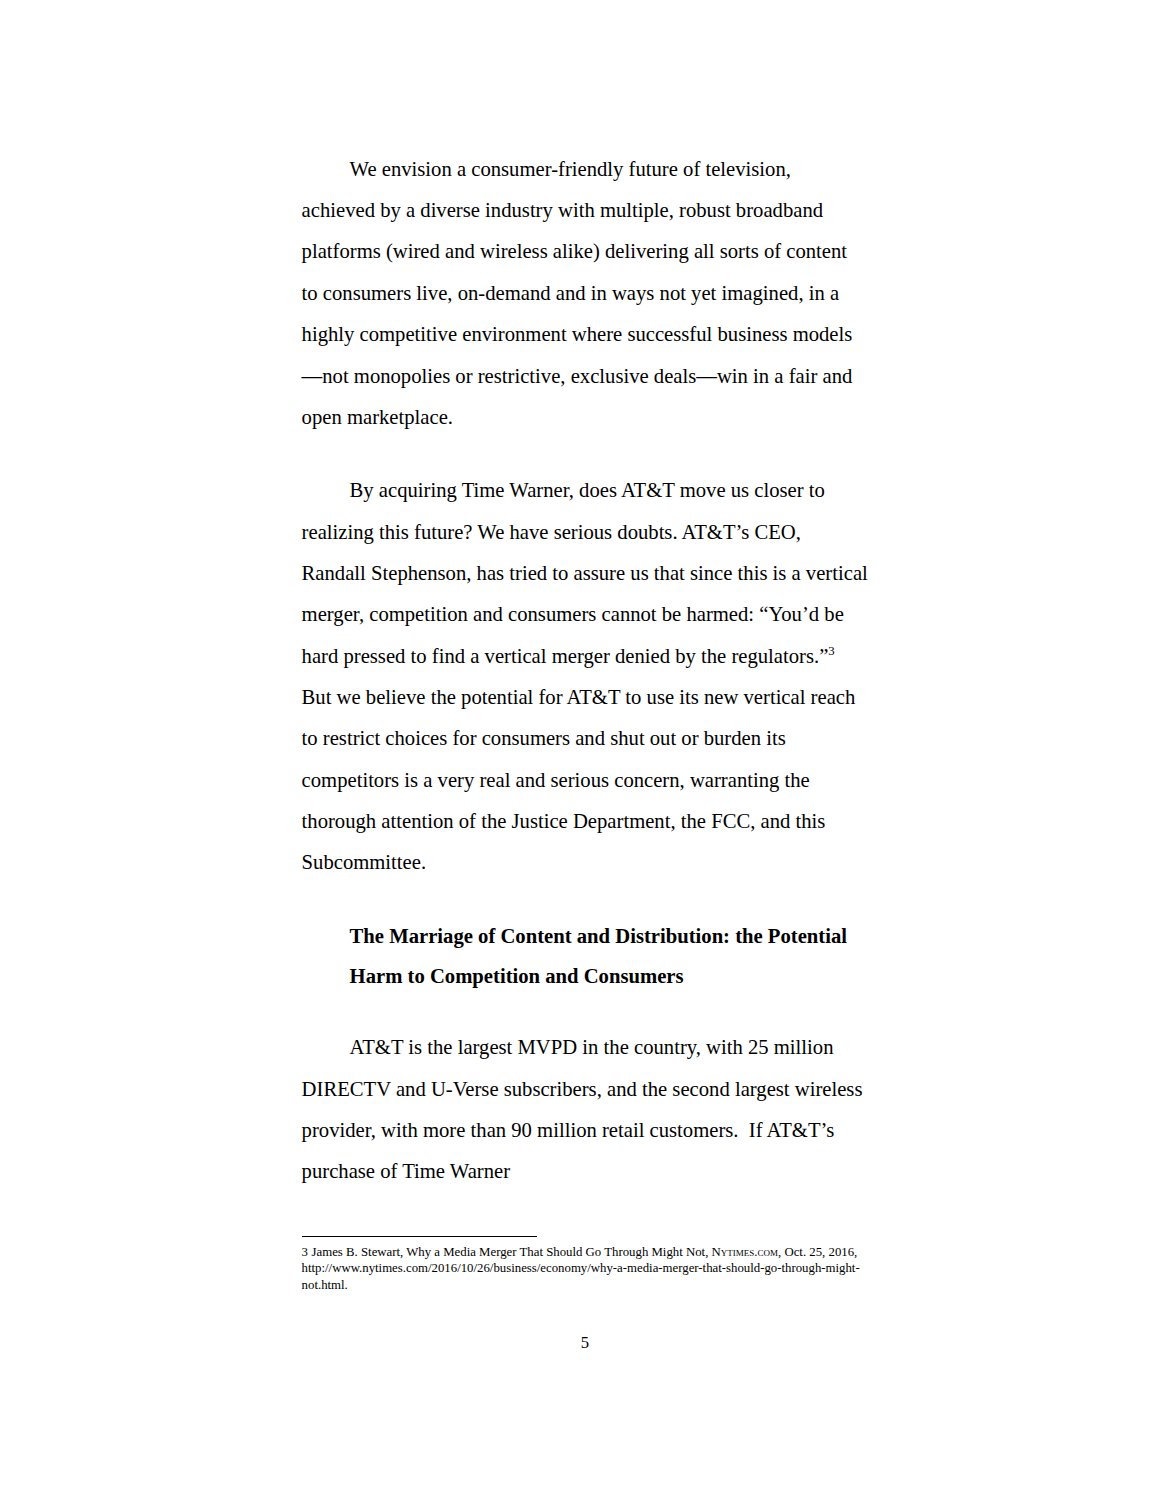We envision a consumer-friendly future of television, achieved by a diverse industry with multiple, robust broadband platforms (wired and wireless alike) delivering all sorts of content to consumers live, on-demand and in ways not yet imagined, in a highly competitive environment where successful business models—not monopolies or restrictive, exclusive deals—win in a fair and open marketplace.
By acquiring Time Warner, does AT&T move us closer to realizing this future? We have serious doubts. AT&T’s CEO, Randall Stephenson, has tried to assure us that since this is a vertical merger, competition and consumers cannot be harmed: “You’d be hard pressed to find a vertical merger denied by the regulators.”3 But we believe the potential for AT&T to use its new vertical reach to restrict choices for consumers and shut out or burden its competitors is a very real and serious concern, warranting the thorough attention of the Justice Department, the FCC, and this Subcommittee.
The Marriage of Content and Distribution: the Potential Harm to Competition and Consumers
AT&T is the largest MVPD in the country, with 25 million DIRECTV and U-Verse subscribers, and the second largest wireless provider, with more than 90 million retail customers. If AT&T’s purchase of Time Warner
3 James B. Stewart, Why a Media Merger That Should Go Through Might Not, Nytimes.com, Oct. 25, 2016, http://www.nytimes.com/2016/10/26/business/economy/why-a-media-merger-that-should-go-through-might-not.html.
5